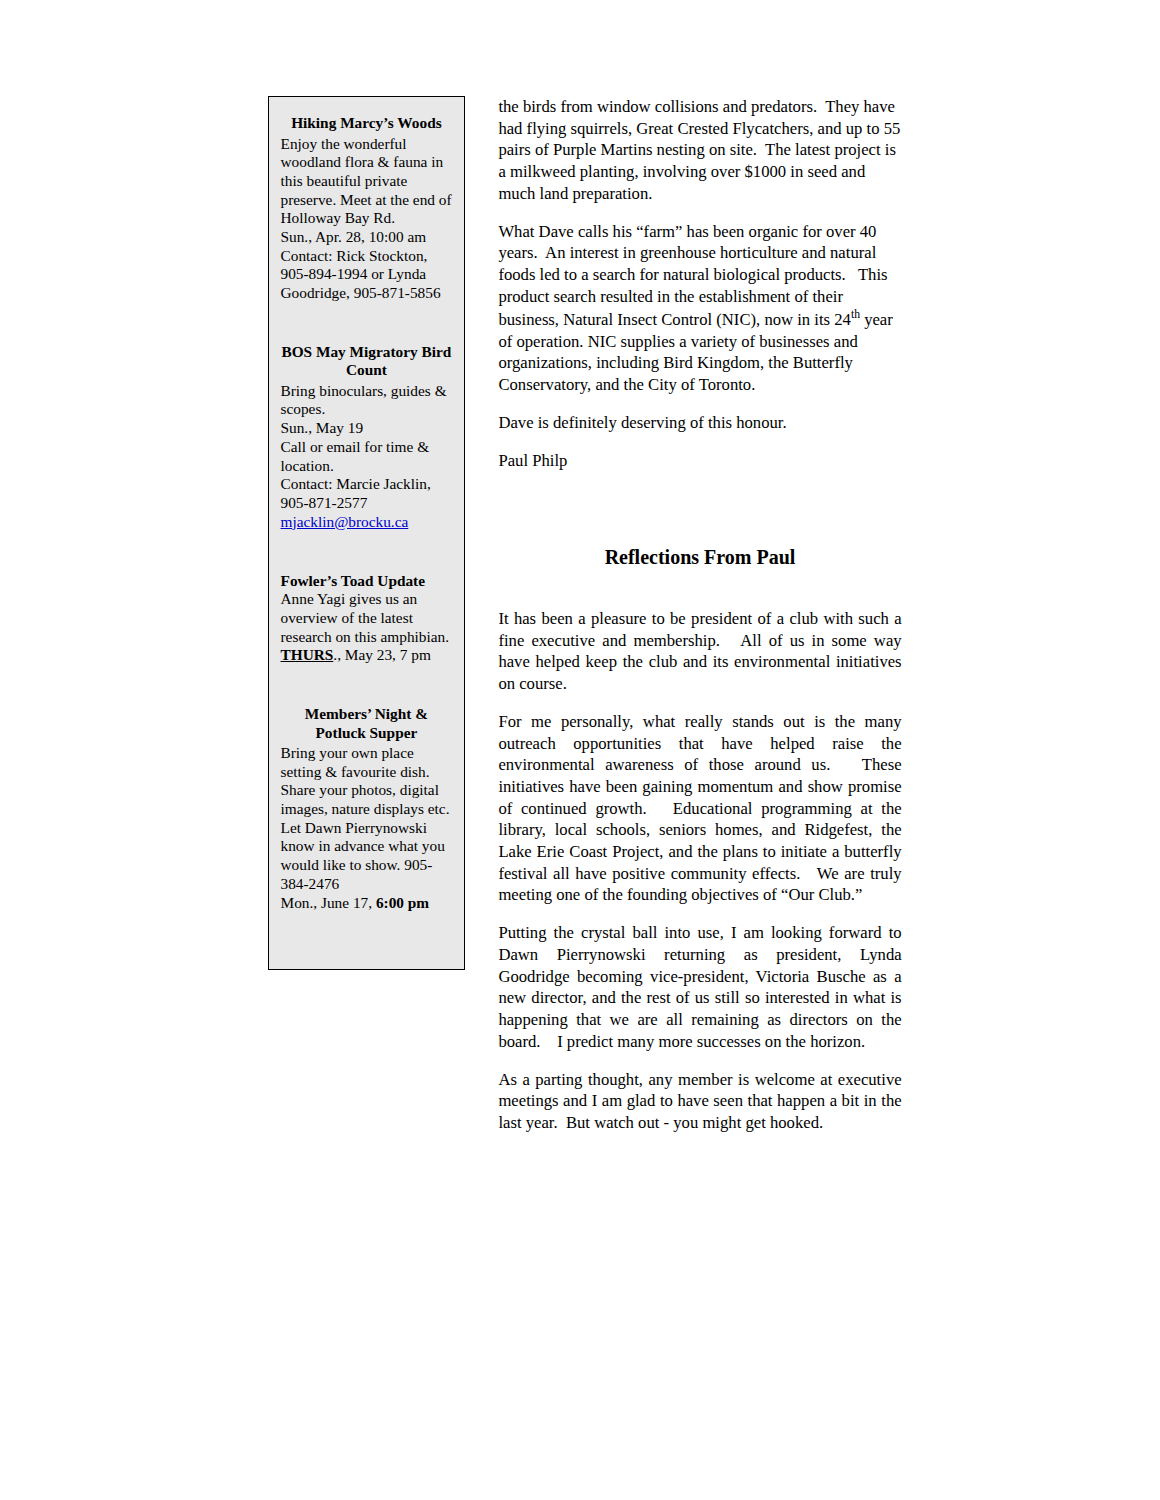Hiking Marcy’s Woods
Enjoy the wonderful woodland flora & fauna in this beautiful private preserve. Meet at the end of Holloway Bay Rd.
Sun., Apr. 28, 10:00 am
Contact: Rick Stockton, 905-894-1994 or Lynda Goodridge, 905-871-5856
BOS May Migratory Bird Count
Bring binoculars, guides & scopes.
Sun., May 19
Call or email for time & location.
Contact: Marcie Jacklin, 905-871-2577
mjacklin@brocku.ca
Fowler’s Toad Update
Anne Yagi gives us an overview of the latest research on this amphibian.
THURS., May 23, 7 pm
Members’ Night & Potluck Supper
Bring your own place setting & favourite dish. Share your photos, digital images, nature displays etc. Let Dawn Pierrynowski know in advance what you would like to show. 905-384-2476
Mon., June 17, 6:00 pm
the birds from window collisions and predators. They have had flying squirrels, Great Crested Flycatchers, and up to 55 pairs of Purple Martins nesting on site. The latest project is a milkweed planting, involving over $1000 in seed and much land preparation.
What Dave calls his “farm” has been organic for over 40 years. An interest in greenhouse horticulture and natural foods led to a search for natural biological products. This product search resulted in the establishment of their business, Natural Insect Control (NIC), now in its 24th year of operation. NIC supplies a variety of businesses and organizations, including Bird Kingdom, the Butterfly Conservatory, and the City of Toronto.
Dave is definitely deserving of this honour.
Paul Philp
Reflections From Paul
It has been a pleasure to be president of a club with such a fine executive and membership. All of us in some way have helped keep the club and its environmental initiatives on course.
For me personally, what really stands out is the many outreach opportunities that have helped raise the environmental awareness of those around us. These initiatives have been gaining momentum and show promise of continued growth. Educational programming at the library, local schools, seniors homes, and Ridgefest, the Lake Erie Coast Project, and the plans to initiate a butterfly festival all have positive community effects. We are truly meeting one of the founding objectives of “Our Club.”
Putting the crystal ball into use, I am looking forward to Dawn Pierrynowski returning as president, Lynda Goodridge becoming vice-president, Victoria Busche as a new director, and the rest of us still so interested in what is happening that we are all remaining as directors on the board. I predict many more successes on the horizon.
As a parting thought, any member is welcome at executive meetings and I am glad to have seen that happen a bit in the last year. But watch out - you might get hooked.